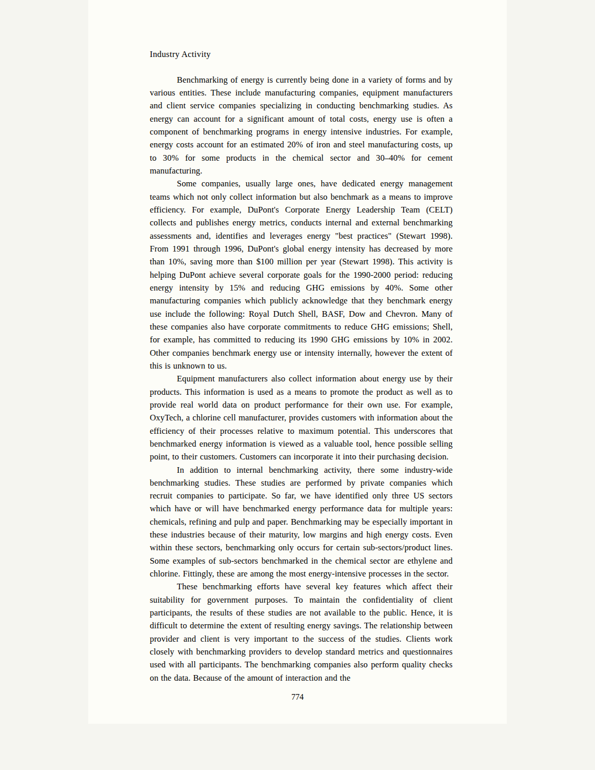Industry Activity
Benchmarking of energy is currently being done in a variety of forms and by various entities. These include manufacturing companies, equipment manufacturers and client service companies specializing in conducting benchmarking studies. As energy can account for a significant amount of total costs, energy use is often a component of benchmarking programs in energy intensive industries. For example, energy costs account for an estimated 20% of iron and steel manufacturing costs, up to 30% for some products in the chemical sector and 30–40% for cement manufacturing.
Some companies, usually large ones, have dedicated energy management teams which not only collect information but also benchmark as a means to improve efficiency. For example, DuPont's Corporate Energy Leadership Team (CELT) collects and publishes energy metrics, conducts internal and external benchmarking assessments and, identifies and leverages energy "best practices" (Stewart 1998). From 1991 through 1996, DuPont's global energy intensity has decreased by more than 10%, saving more than $100 million per year (Stewart 1998). This activity is helping DuPont achieve several corporate goals for the 1990-2000 period: reducing energy intensity by 15% and reducing GHG emissions by 40%. Some other manufacturing companies which publicly acknowledge that they benchmark energy use include the following: Royal Dutch Shell, BASF, Dow and Chevron. Many of these companies also have corporate commitments to reduce GHG emissions; Shell, for example, has committed to reducing its 1990 GHG emissions by 10% in 2002. Other companies benchmark energy use or intensity internally, however the extent of this is unknown to us.
Equipment manufacturers also collect information about energy use by their products. This information is used as a means to promote the product as well as to provide real world data on product performance for their own use. For example, OxyTech, a chlorine cell manufacturer, provides customers with information about the efficiency of their processes relative to maximum potential. This underscores that benchmarked energy information is viewed as a valuable tool, hence possible selling point, to their customers. Customers can incorporate it into their purchasing decision.
In addition to internal benchmarking activity, there some industry-wide benchmarking studies. These studies are performed by private companies which recruit companies to participate. So far, we have identified only three US sectors which have or will have benchmarked energy performance data for multiple years: chemicals, refining and pulp and paper. Benchmarking may be especially important in these industries because of their maturity, low margins and high energy costs. Even within these sectors, benchmarking only occurs for certain sub-sectors/product lines. Some examples of sub-sectors benchmarked in the chemical sector are ethylene and chlorine. Fittingly, these are among the most energy-intensive processes in the sector.
These benchmarking efforts have several key features which affect their suitability for government purposes. To maintain the confidentiality of client participants, the results of these studies are not available to the public. Hence, it is difficult to determine the extent of resulting energy savings. The relationship between provider and client is very important to the success of the studies. Clients work closely with benchmarking providers to develop standard metrics and questionnaires used with all participants. The benchmarking companies also perform quality checks on the data. Because of the amount of interaction and the
774